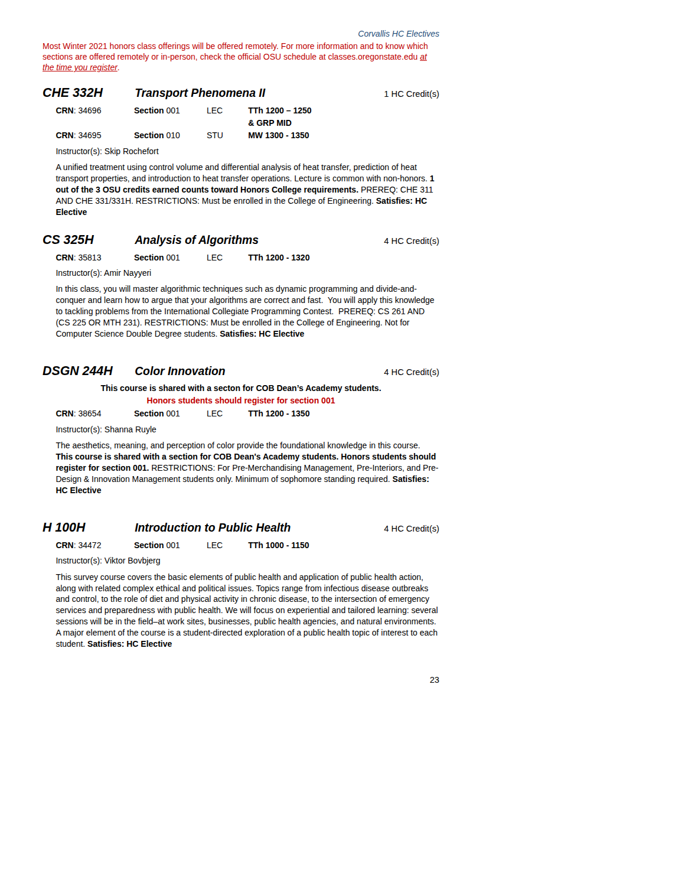Corvallis HC Electives
Most Winter 2021 honors class offerings will be offered remotely. For more information and to know which sections are offered remotely or in-person, check the official OSU schedule at classes.oregonstate.edu at the time you register.
CHE 332H Transport Phenomena II 1 HC Credit(s)
| CRN : 34696 | Section 001 | LEC | TTh 1200 – 1250 |
| | | | & GRP MID |
| CRN : 34695 | Section 010 | STU | MW 1300 - 1350 |
Instructor(s): Skip Rochefort
A unified treatment using control volume and differential analysis of heat transfer, prediction of heat transport properties, and introduction to heat transfer operations. Lecture is common with non-honors. 1 out of the 3 OSU credits earned counts toward Honors College requirements. PREREQ: CHE 311 AND CHE 331/331H. RESTRICTIONS: Must be enrolled in the College of Engineering. Satisfies: HC Elective
CS 325H Analysis of Algorithms 4 HC Credit(s)
| CRN : 35813 | Section 001 | LEC | TTh 1200 - 1320 |
Instructor(s): Amir Nayyeri
In this class, you will master algorithmic techniques such as dynamic programming and divide-and-conquer and learn how to argue that your algorithms are correct and fast. You will apply this knowledge to tackling problems from the International Collegiate Programming Contest. PREREQ: CS 261 AND (CS 225 OR MTH 231). RESTRICTIONS: Must be enrolled in the College of Engineering. Not for Computer Science Double Degree students. Satisfies: HC Elective
DSGN 244H Color Innovation 4 HC Credit(s)
This course is shared with a secton for COB Dean’s Academy students.
Honors students should register for section 001
| CRN : 38654 | Section 001 | LEC | TTh 1200 - 1350 |
Instructor(s): Shanna Ruyle
The aesthetics, meaning, and perception of color provide the foundational knowledge in this course. This course is shared with a section for COB Dean's Academy students. Honors students should register for section 001. RESTRICTIONS: For Pre-Merchandising Management, Pre-Interiors, and Pre-Design & Innovation Management students only. Minimum of sophomore standing required. Satisfies: HC Elective
H 100H Introduction to Public Health 4 HC Credit(s)
| CRN : 34472 | Section 001 | LEC | TTh 1000 - 1150 |
Instructor(s): Viktor Bovbjerg
This survey course covers the basic elements of public health and application of public health action, along with related complex ethical and political issues. Topics range from infectious disease outbreaks and control, to the role of diet and physical activity in chronic disease, to the intersection of emergency services and preparedness with public health. We will focus on experiential and tailored learning: several sessions will be in the field–at work sites, businesses, public health agencies, and natural environments. A major element of the course is a student-directed exploration of a public health topic of interest to each student. Satisfies: HC Elective
23